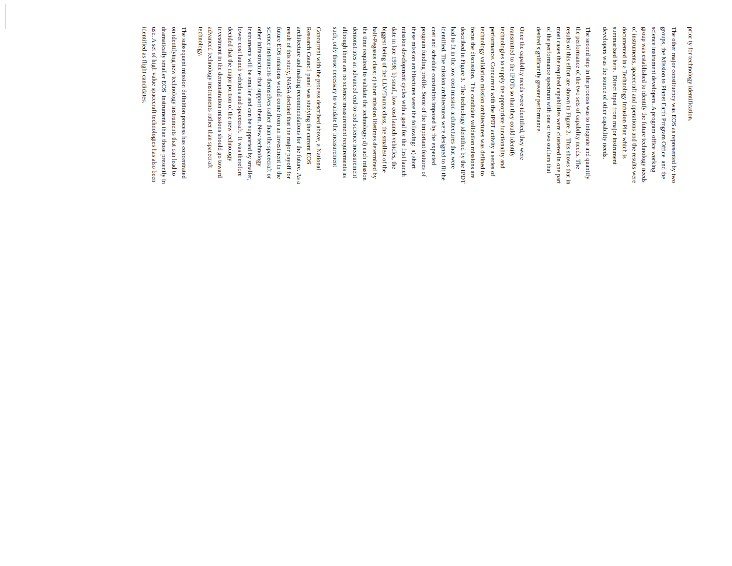prior ty for technology identification.
The other major constituency was EOS as represented by two groups, the Mission to Planet Earth Program Office and the science instrument developers. A program office working group was established to identify the future technology needs of instruments, spacecraft and operations and the results were documented in a Technology Infusion Plan which is summarized here. Direct input from major instrument developers was the source of other capability needs.
The second step in the process was to integrate and quantify the performance of the two sets of capability needs. The results of this effort are shown in Figure 2. This shows that in most cases the required capabilities were clustered in one part of the performance spectrum with one or two outliers that desired significantly greater performance.
Once the capability needs were identified, they were transmitted to the IPDTs so that they could identify technologies to supply the appropriate functionality and performance. Concurrent with the IPDT activity a series of technology validation mission architectures was defined to focus the discussion. The candidate validation missions are described in Figure 3. The technology identified by the IPDT had to fit in the low cost mission architectures that were identified. The mission architectures were designed to fit the cost and schedule constraints imposed by the expected program funding profile. Some of the important features of these mission architectures were the following: a) short mission development cycles with a goal for the first launch date in late 1998; b) small, low cost launch vehicles, the biggest being of the LLV/Taurus class, the smallest of the half-Pegasus class; c) short mission lifetimes determined by the time required to validate the technology; d) each mission demonstrates an advanced end-to-end science measurement although there are no science measurement requirements as such, only those necessary to validate the measurement
Concurrent with the process described above, a National Research Council panel was studying the current EOS architecture and making recommendations for the future. As a result of this study, NASA decided that the major payoff for future EOS missions would come from an investment in the science instruments themselves rather than the spacecraft or other infrastructure that support them. New technology instruments will be smaller and can be supported by smaller, lower cost launch vehicles and spacecraft. It was therefore decided that the major portion of the new technology investment in the demonstration missions should go toward advanced technology instruments rather than spacecraft technology.
The subsequent mission definition process has concentrated on identifying new technology instruments that can lead to dramatically smaller EOS instruments than those presently in use. A set of high value spacecraft technologies has also been identified as flight candidates.